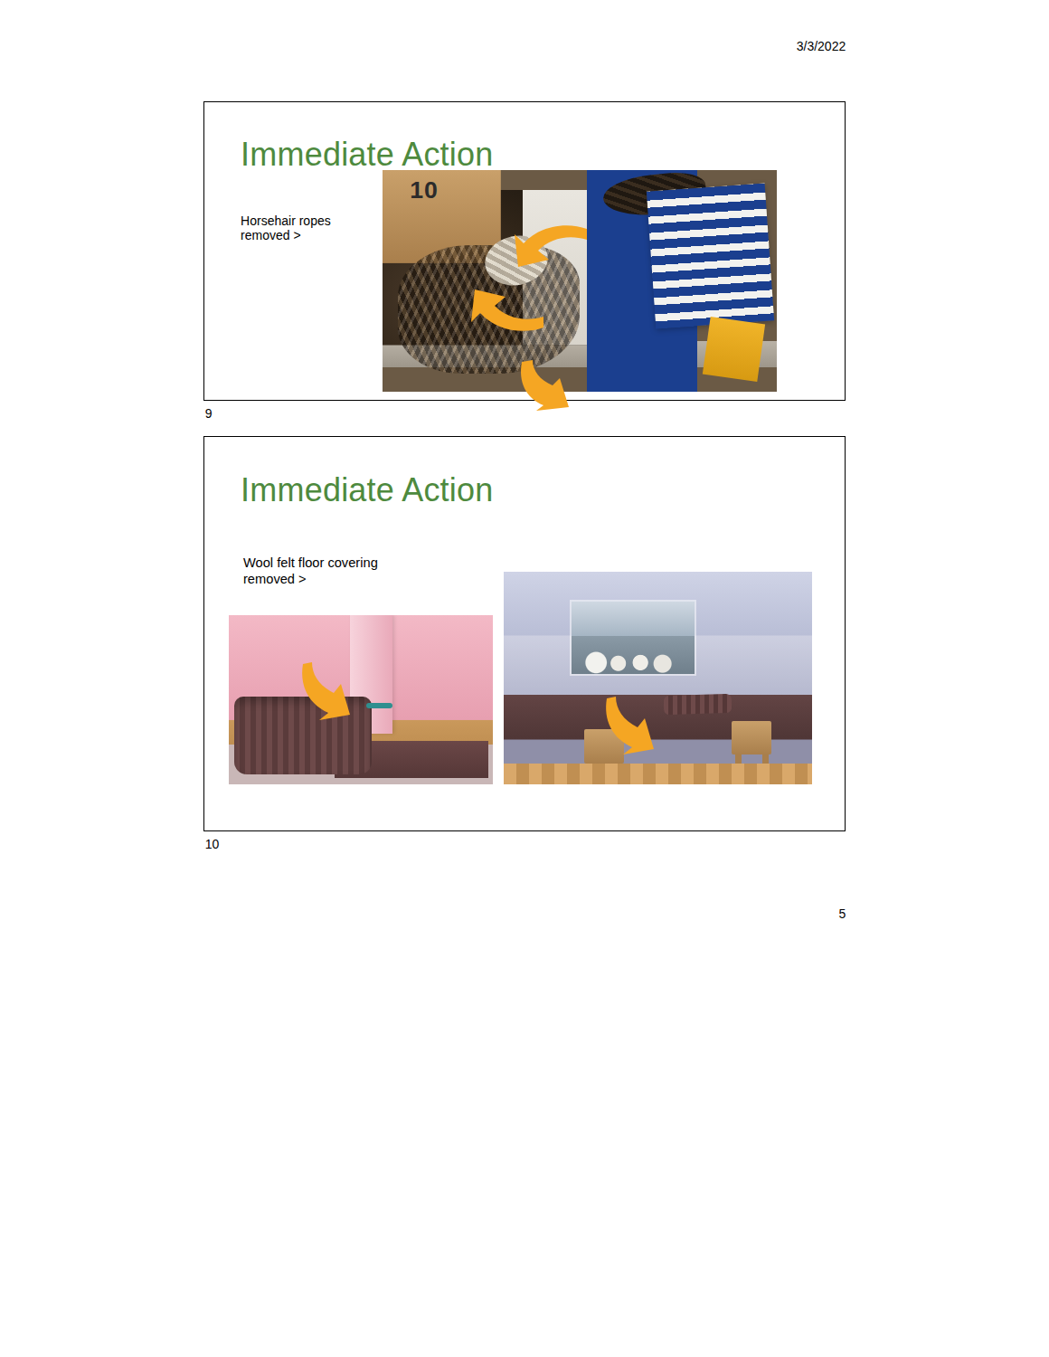3/3/2022
Immediate Action
Horsehair ropes removed >
10
9
Immediate Action
Wool felt floor covering removed >
10
5